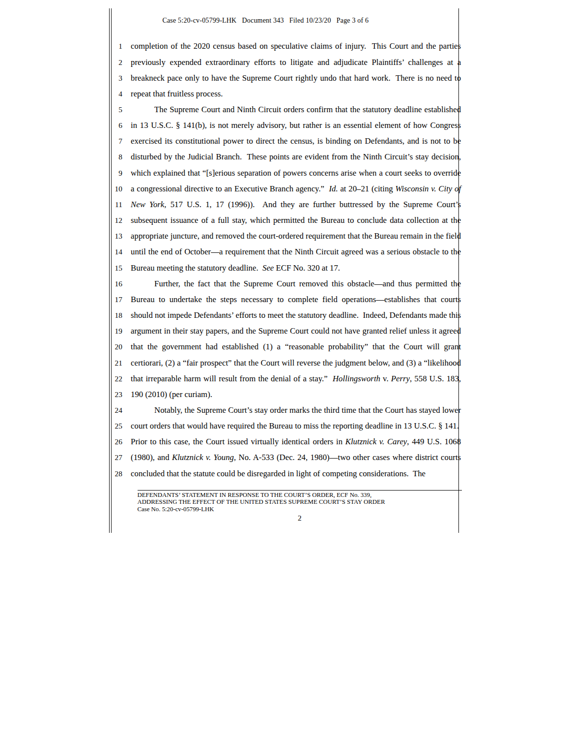Case 5:20-cv-05799-LHK Document 343 Filed 10/23/20 Page 3 of 6
1
2
3
4
5
6
7
8
9
10
11
12
13
14
15
16
17
18
19
20
21
22
23
24
25
26
27
28
completion of the 2020 census based on speculative claims of injury. This Court and the parties previously expended extraordinary efforts to litigate and adjudicate Plaintiffs’ challenges at a breakneck pace only to have the Supreme Court rightly undo that hard work. There is no need to repeat that fruitless process.
The Supreme Court and Ninth Circuit orders confirm that the statutory deadline established in 13 U.S.C. § 141(b), is not merely advisory, but rather is an essential element of how Congress exercised its constitutional power to direct the census, is binding on Defendants, and is not to be disturbed by the Judicial Branch. These points are evident from the Ninth Circuit’s stay decision, which explained that “[s]erious separation of powers concerns arise when a court seeks to override a congressional directive to an Executive Branch agency.” Id. at 20–21 (citing Wisconsin v. City of New York, 517 U.S. 1, 17 (1996)). And they are further buttressed by the Supreme Court’s subsequent issuance of a full stay, which permitted the Bureau to conclude data collection at the appropriate juncture, and removed the court-ordered requirement that the Bureau remain in the field until the end of October—a requirement that the Ninth Circuit agreed was a serious obstacle to the Bureau meeting the statutory deadline. See ECF No. 320 at 17.
Further, the fact that the Supreme Court removed this obstacle—and thus permitted the Bureau to undertake the steps necessary to complete field operations—establishes that courts should not impede Defendants’ efforts to meet the statutory deadline. Indeed, Defendants made this argument in their stay papers, and the Supreme Court could not have granted relief unless it agreed that the government had established (1) a “reasonable probability” that the Court will grant certiorari, (2) a “fair prospect” that the Court will reverse the judgment below, and (3) a “likelihood that irreparable harm will result from the denial of a stay.” Hollingsworth v. Perry, 558 U.S. 183, 190 (2010) (per curiam).
Notably, the Supreme Court’s stay order marks the third time that the Court has stayed lower court orders that would have required the Bureau to miss the reporting deadline in 13 U.S.C. § 141. Prior to this case, the Court issued virtually identical orders in Klutznick v. Carey, 449 U.S. 1068 (1980), and Klutznick v. Young, No. A-533 (Dec. 24, 1980)—two other cases where district courts concluded that the statute could be disregarded in light of competing considerations. The
DEFENDANTS’ STATEMENT IN RESPONSE TO THE COURT’S ORDER, ECF No. 339,
ADDRESSING THE EFFECT OF THE UNITED STATES SUPREME COURT’S STAY ORDER
Case No. 5:20-cv-05799-LHK
2